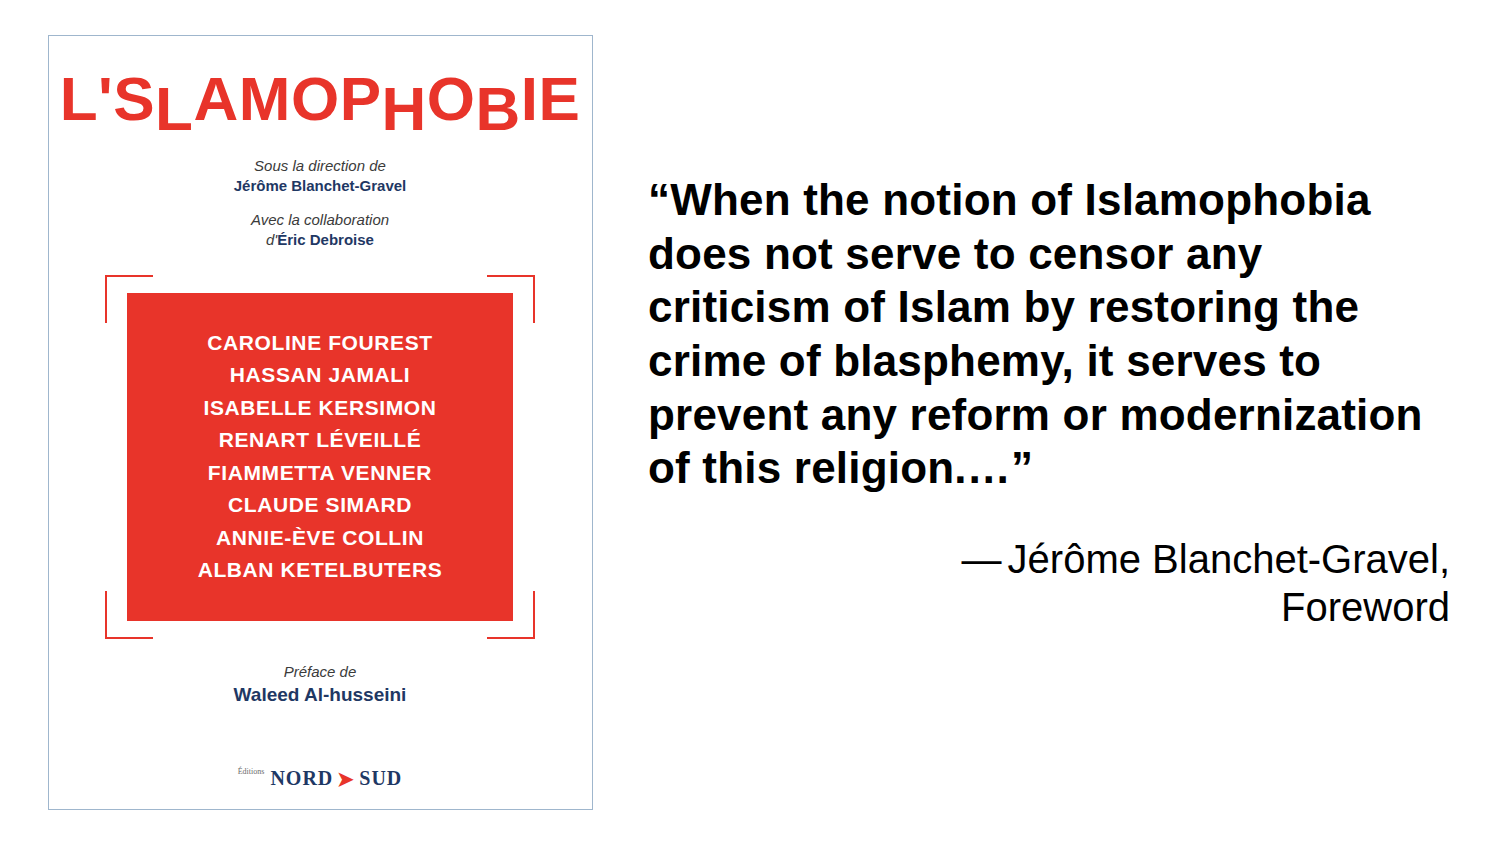L'SLAMOP HOBIE
Sous la direction de
Jérôme Blanchet-Gravel
Avec la collaboration
d'Éric Debroise
Caroline Fourest
Hassan Jamali
Isabelle Kersimon
Renart Léveillé
Fiammetta Venner
Claude Simard
Annie-Ève Collin
Alban Ketelbuters
Préface de Waleed Al-husseini
Éditions NORD➤SUD
“When the notion of Islamophobia does not serve to censor any criticism of Islam by restoring the crime of blasphemy, it serves to prevent any reform or modernization of this religion.…”
—Jérôme Blanchet-Gravel, Foreword